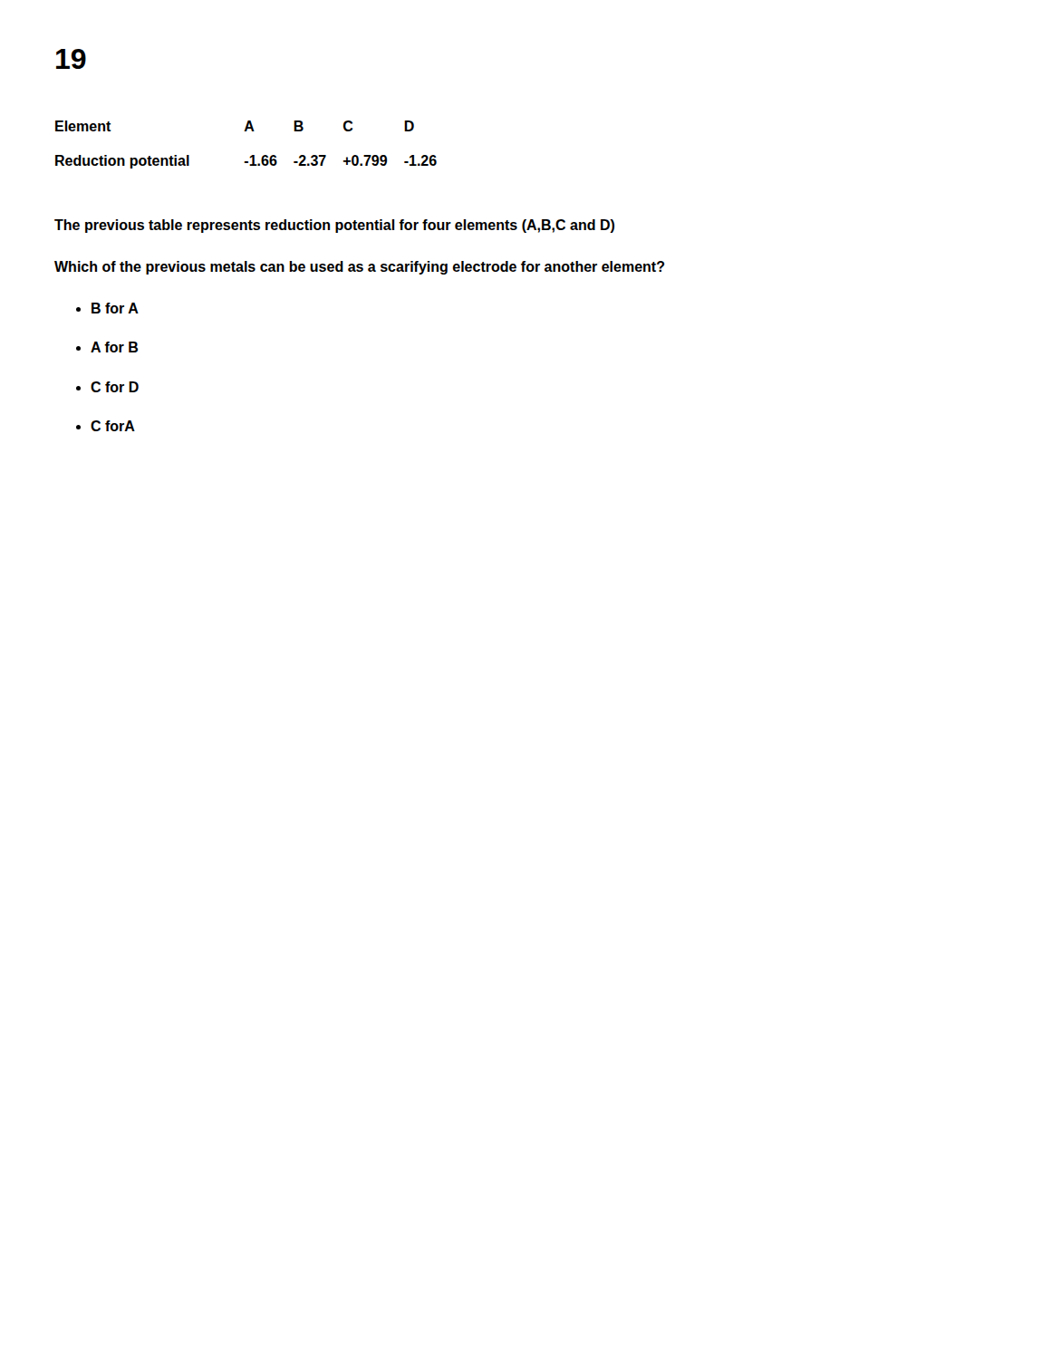19
| Element | A | B | C | D |
| Reduction potential | -1.66 | -2.37 | +0.799 | -1.26 |
The previous table represents reduction potential for four elements (A,B,C and D)
Which of the previous metals can be used as a scarifying electrode for another element?
B for A
A for B
C for D
C forA